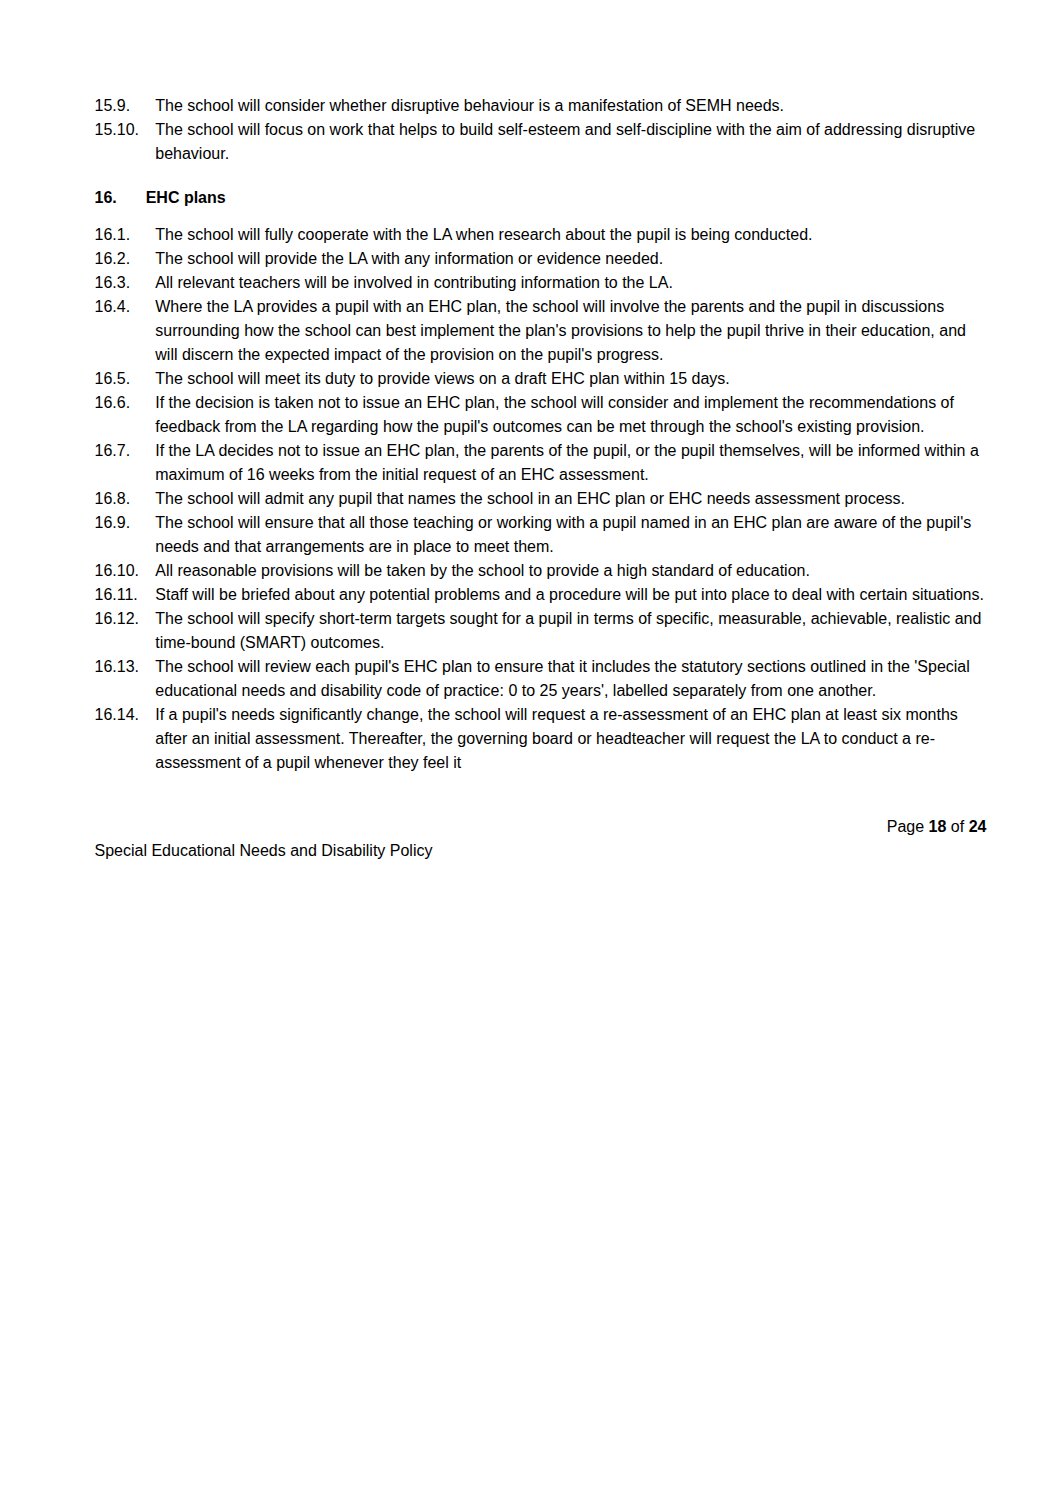15.9. The school will consider whether disruptive behaviour is a manifestation of SEMH needs.
15.10. The school will focus on work that helps to build self-esteem and self-discipline with the aim of addressing disruptive behaviour.
16. EHC plans
16.1. The school will fully cooperate with the LA when research about the pupil is being conducted.
16.2. The school will provide the LA with any information or evidence needed.
16.3. All relevant teachers will be involved in contributing information to the LA.
16.4. Where the LA provides a pupil with an EHC plan, the school will involve the parents and the pupil in discussions surrounding how the school can best implement the plan's provisions to help the pupil thrive in their education, and will discern the expected impact of the provision on the pupil's progress.
16.5. The school will meet its duty to provide views on a draft EHC plan within 15 days.
16.6. If the decision is taken not to issue an EHC plan, the school will consider and implement the recommendations of feedback from the LA regarding how the pupil's outcomes can be met through the school's existing provision.
16.7. If the LA decides not to issue an EHC plan, the parents of the pupil, or the pupil themselves, will be informed within a maximum of 16 weeks from the initial request of an EHC assessment.
16.8. The school will admit any pupil that names the school in an EHC plan or EHC needs assessment process.
16.9. The school will ensure that all those teaching or working with a pupil named in an EHC plan are aware of the pupil's needs and that arrangements are in place to meet them.
16.10. All reasonable provisions will be taken by the school to provide a high standard of education.
16.11. Staff will be briefed about any potential problems and a procedure will be put into place to deal with certain situations.
16.12. The school will specify short-term targets sought for a pupil in terms of specific, measurable, achievable, realistic and time-bound (SMART) outcomes.
16.13. The school will review each pupil's EHC plan to ensure that it includes the statutory sections outlined in the 'Special educational needs and disability code of practice: 0 to 25 years', labelled separately from one another.
16.14. If a pupil's needs significantly change, the school will request a re-assessment of an EHC plan at least six months after an initial assessment. Thereafter, the governing board or headteacher will request the LA to conduct a re-assessment of a pupil whenever they feel it
Page 18 of 24
Special Educational Needs and Disability Policy